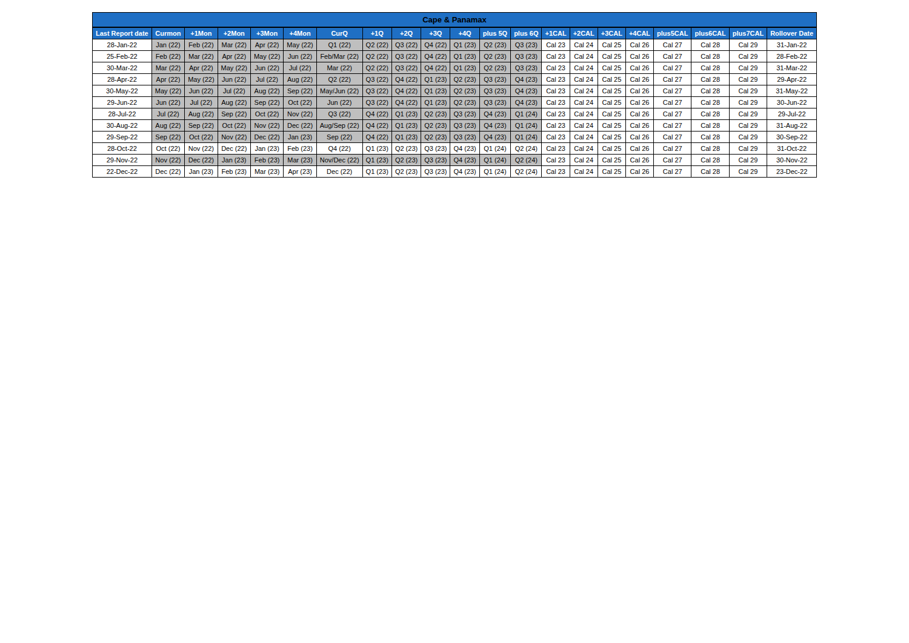Cape & Panamax
| Last Report date | Curmon | +1Mon | +2Mon | +3Mon | +4Mon | CurQ | +1Q | +2Q | +3Q | +4Q | plus 5Q | plus 6Q | +1CAL | +2CAL | +3CAL | +4CAL | plus5CAL | plus6CAL | plus7CAL | Rollover Date |
| --- | --- | --- | --- | --- | --- | --- | --- | --- | --- | --- | --- | --- | --- | --- | --- | --- | --- | --- | --- | --- |
| 28-Jan-22 | Jan (22) | Feb (22) | Mar (22) | Apr (22) | May (22) | Q1 (22) | Q2 (22) | Q3 (22) | Q4 (22) | Q1 (23) | Q2 (23) | Q3 (23) | Cal 23 | Cal 24 | Cal 25 | Cal 26 | Cal 27 | Cal 28 | Cal 29 | 31-Jan-22 |
| 25-Feb-22 | Feb (22) | Mar (22) | Apr (22) | May (22) | Jun (22) | Feb/Mar (22) | Q2 (22) | Q3 (22) | Q4 (22) | Q1 (23) | Q2 (23) | Q3 (23) | Cal 23 | Cal 24 | Cal 25 | Cal 26 | Cal 27 | Cal 28 | Cal 29 | 28-Feb-22 |
| 30-Mar-22 | Mar (22) | Apr (22) | May (22) | Jun (22) | Jul (22) | Mar (22) | Q2 (22) | Q3 (22) | Q4 (22) | Q1 (23) | Q2 (23) | Q3 (23) | Cal 23 | Cal 24 | Cal 25 | Cal 26 | Cal 27 | Cal 28 | Cal 29 | 31-Mar-22 |
| 28-Apr-22 | Apr (22) | May (22) | Jun (22) | Jul (22) | Aug (22) | Q2 (22) | Q3 (22) | Q4 (22) | Q1 (23) | Q2 (23) | Q3 (23) | Q4 (23) | Cal 23 | Cal 24 | Cal 25 | Cal 26 | Cal 27 | Cal 28 | Cal 29 | 29-Apr-22 |
| 30-May-22 | May (22) | Jun (22) | Jul (22) | Aug (22) | Sep (22) | May/Jun (22) | Q3 (22) | Q4 (22) | Q1 (23) | Q2 (23) | Q3 (23) | Q4 (23) | Cal 23 | Cal 24 | Cal 25 | Cal 26 | Cal 27 | Cal 28 | Cal 29 | 31-May-22 |
| 29-Jun-22 | Jun (22) | Jul (22) | Aug (22) | Sep (22) | Oct (22) | Jun (22) | Q3 (22) | Q4 (22) | Q1 (23) | Q2 (23) | Q3 (23) | Q4 (23) | Cal 23 | Cal 24 | Cal 25 | Cal 26 | Cal 27 | Cal 28 | Cal 29 | 30-Jun-22 |
| 28-Jul-22 | Jul (22) | Aug (22) | Sep (22) | Oct (22) | Nov (22) | Q3 (22) | Q4 (22) | Q1 (23) | Q2 (23) | Q3 (23) | Q4 (23) | Q1 (24) | Cal 23 | Cal 24 | Cal 25 | Cal 26 | Cal 27 | Cal 28 | Cal 29 | 29-Jul-22 |
| 30-Aug-22 | Aug (22) | Sep (22) | Oct (22) | Nov (22) | Dec (22) | Aug/Sep (22) | Q4 (22) | Q1 (23) | Q2 (23) | Q3 (23) | Q4 (23) | Q1 (24) | Cal 23 | Cal 24 | Cal 25 | Cal 26 | Cal 27 | Cal 28 | Cal 29 | 31-Aug-22 |
| 29-Sep-22 | Sep (22) | Oct (22) | Nov (22) | Dec (22) | Jan (23) | Sep (22) | Q4 (22) | Q1 (23) | Q2 (23) | Q3 (23) | Q4 (23) | Q1 (24) | Cal 23 | Cal 24 | Cal 25 | Cal 26 | Cal 27 | Cal 28 | Cal 29 | 30-Sep-22 |
| 28-Oct-22 | Oct (22) | Nov (22) | Dec (22) | Jan (23) | Feb (23) | Q4 (22) | Q1 (23) | Q2 (23) | Q3 (23) | Q4 (23) | Q1 (24) | Q2 (24) | Cal 23 | Cal 24 | Cal 25 | Cal 26 | Cal 27 | Cal 28 | Cal 29 | 31-Oct-22 |
| 29-Nov-22 | Nov (22) | Dec (22) | Jan (23) | Feb (23) | Mar (23) | Nov/Dec (22) | Q1 (23) | Q2 (23) | Q3 (23) | Q4 (23) | Q1 (24) | Q2 (24) | Cal 23 | Cal 24 | Cal 25 | Cal 26 | Cal 27 | Cal 28 | Cal 29 | 30-Nov-22 |
| 22-Dec-22 | Dec (22) | Jan (23) | Feb (23) | Mar (23) | Apr (23) | Dec (22) | Q1 (23) | Q2 (23) | Q3 (23) | Q4 (23) | Q1 (24) | Q2 (24) | Cal 23 | Cal 24 | Cal 25 | Cal 26 | Cal 27 | Cal 28 | Cal 29 | 23-Dec-22 |